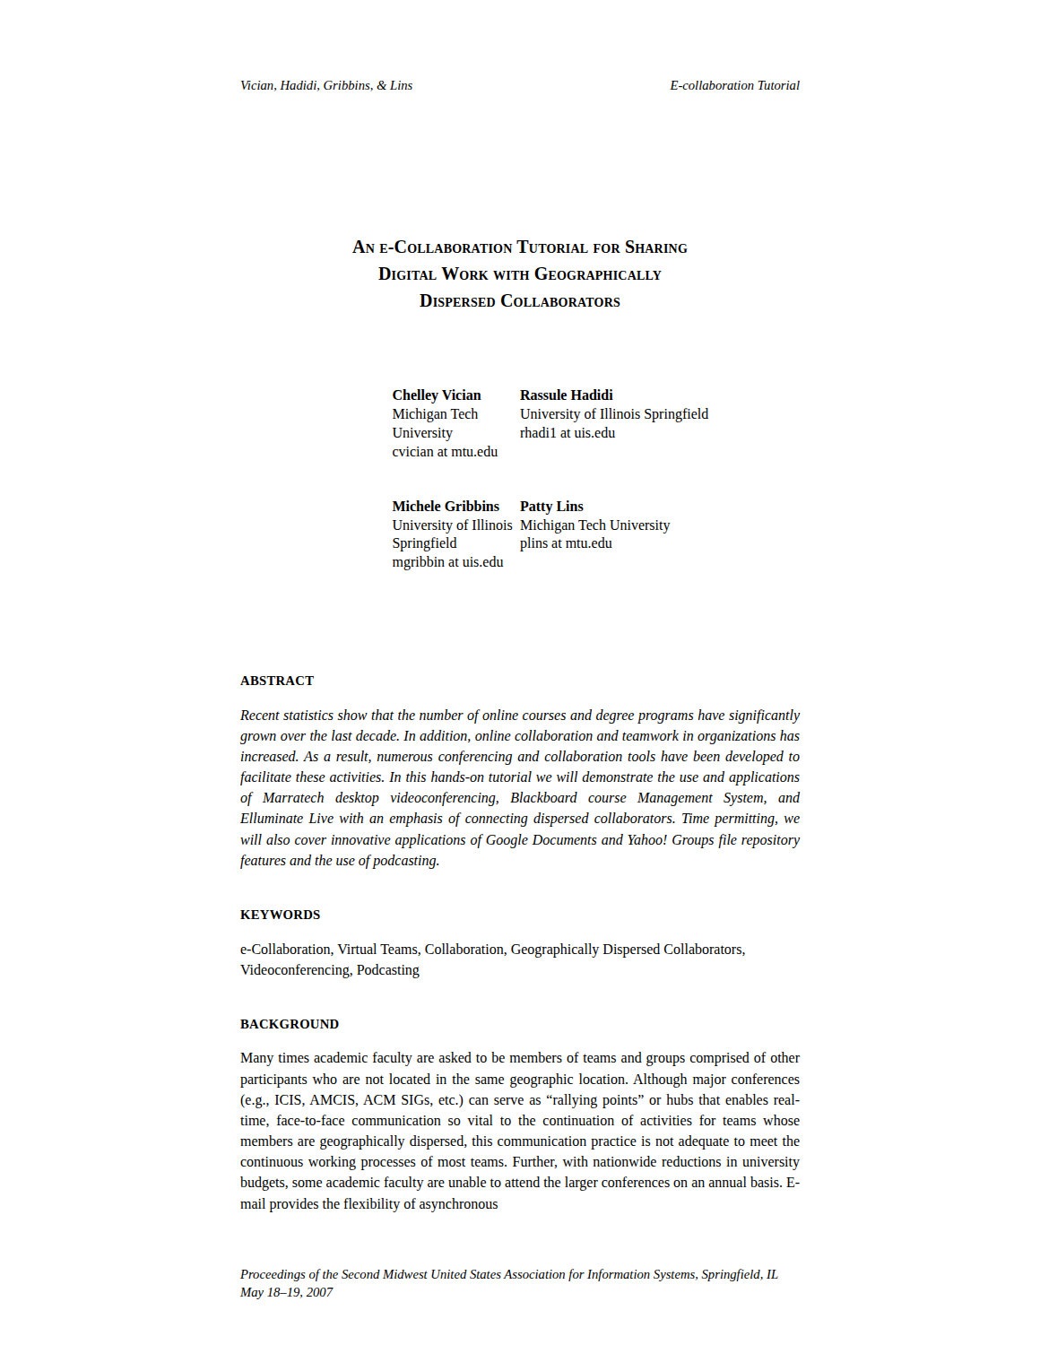Vician, Hadidi, Gribbins, & Lins E-collaboration Tutorial
An e-Collaboration Tutorial for Sharing
Digital Work with Geographically
Dispersed Collaborators
| Chelley Vician Michigan Tech University cvician at mtu.edu | Rassule Hadidi University of Illinois Springfield rhadi1 at uis.edu |
| Michele Gribbins University of Illinois Springfield mgribbin at uis.edu | Patty Lins Michigan Tech University plins at mtu.edu |
ABSTRACT
Recent statistics show that the number of online courses and degree programs have significantly grown over the last decade. In addition, online collaboration and teamwork in organizations has increased. As a result, numerous conferencing and collaboration tools have been developed to facilitate these activities. In this hands-on tutorial we will demonstrate the use and applications of Marratech desktop videoconferencing, Blackboard course Management System, and Elluminate Live with an emphasis of connecting dispersed collaborators. Time permitting, we will also cover innovative applications of Google Documents and Yahoo! Groups file repository features and the use of podcasting.
KEYWORDS
e-Collaboration, Virtual Teams, Collaboration, Geographically Dispersed Collaborators, Videoconferencing, Podcasting
BACKGROUND
Many times academic faculty are asked to be members of teams and groups comprised of other participants who are not located in the same geographic location. Although major conferences (e.g., ICIS, AMCIS, ACM SIGs, etc.) can serve as “rallying points” or hubs that enables real-time, face-to-face communication so vital to the continuation of activities for teams whose members are geographically dispersed, this communication practice is not adequate to meet the continuous working processes of most teams. Further, with nationwide reductions in university budgets, some academic faculty are unable to attend the larger conferences on an annual basis. E-mail provides the flexibility of asynchronous
Proceedings of the Second Midwest United States Association for Information Systems, Springfield, IL May 18–19, 2007